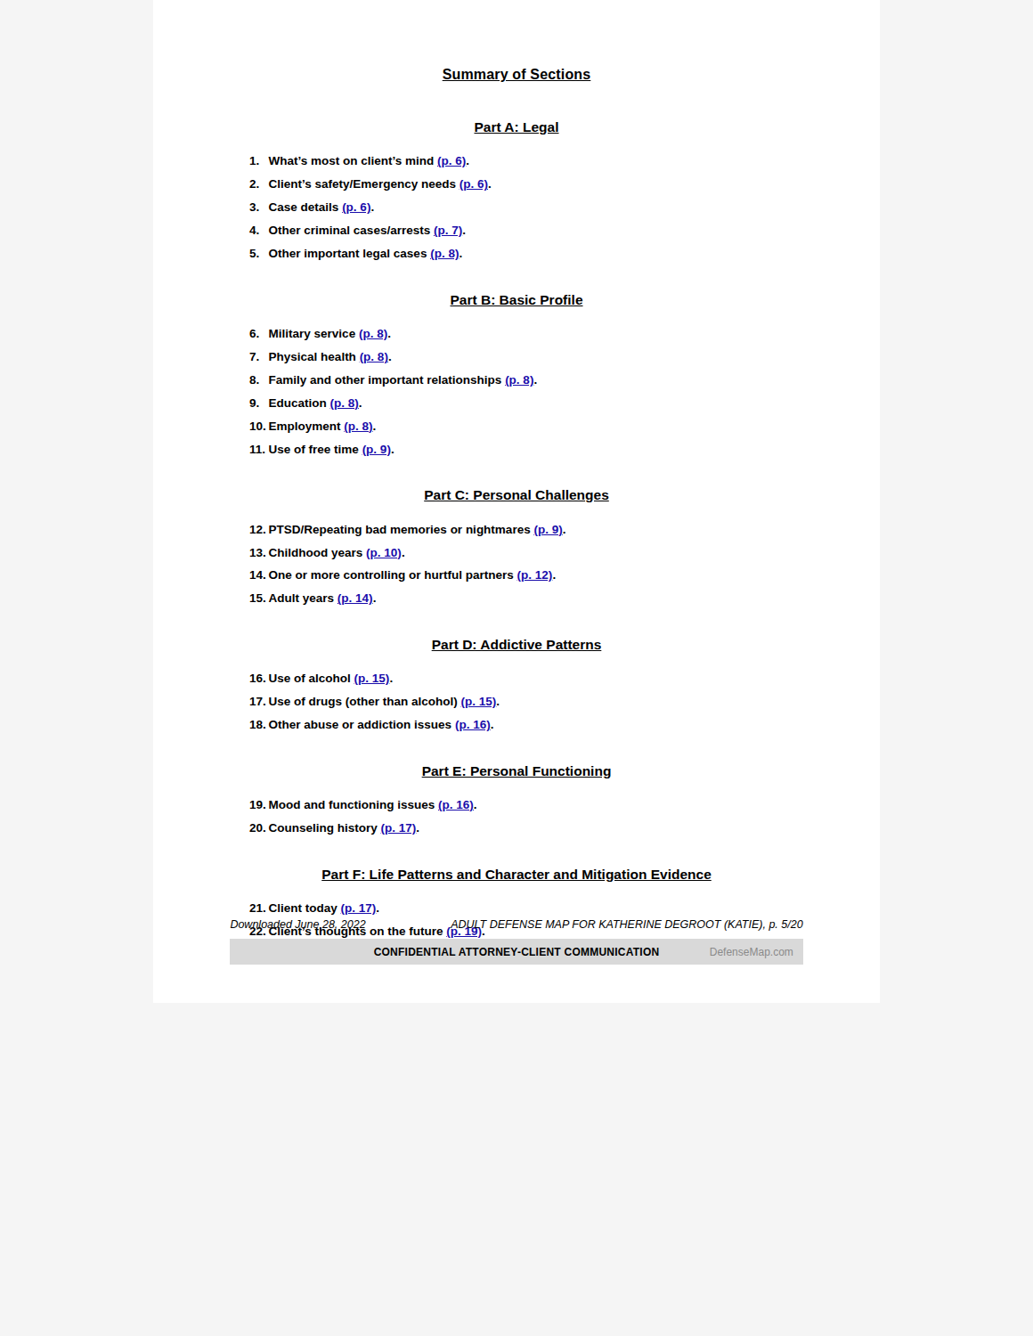Summary of Sections
Part A: Legal
1. What’s most on client’s mind (p. 6).
2. Client’s safety/Emergency needs (p. 6).
3. Case details (p. 6).
4. Other criminal cases/arrests (p. 7).
5. Other important legal cases (p. 8).
Part B: Basic Profile
6. Military service (p. 8).
7. Physical health (p. 8).
8. Family and other important relationships (p. 8).
9. Education (p. 8).
10. Employment (p. 8).
11. Use of free time (p. 9).
Part C: Personal Challenges
12. PTSD/Repeating bad memories or nightmares (p. 9).
13. Childhood years (p. 10).
14. One or more controlling or hurtful partners (p. 12).
15. Adult years (p. 14).
Part D: Addictive Patterns
16. Use of alcohol (p. 15).
17. Use of drugs (other than alcohol) (p. 15).
18. Other abuse or addiction issues (p. 16).
Part E: Personal Functioning
19. Mood and functioning issues (p. 16).
20. Counseling history (p. 17).
Part F: Life Patterns and Character and Mitigation Evidence
21. Client today (p. 17).
22. Client’s thoughts on the future (p. 19).
23. Character and mitigation evidence (p. 19).
Downloaded June 28, 2022 ADULT DEFENSE MAP FOR KATHERINE DEGROOT (KATIE), p. 5/20
CONFIDENTIAL ATTORNEY-CLIENT COMMUNICATION DefenseMap.com